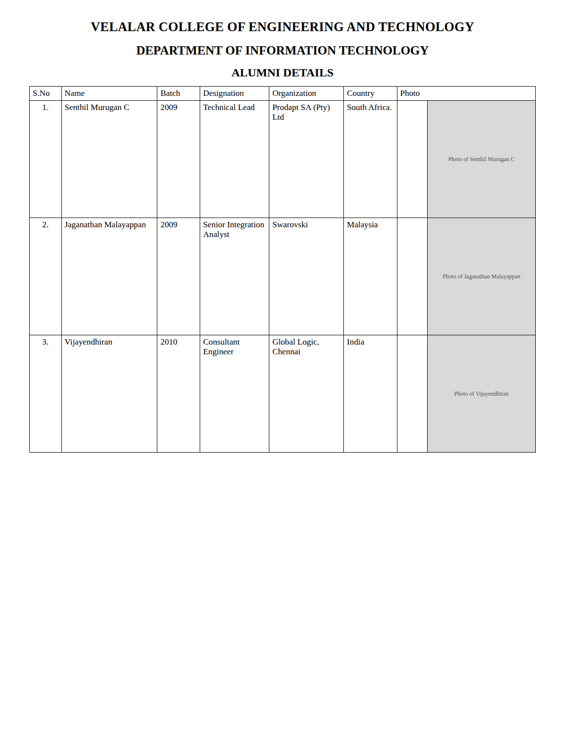VELALAR COLLEGE OF ENGINEERING AND TECHNOLOGY
DEPARTMENT OF INFORMATION TECHNOLOGY
ALUMNI DETAILS
| S.No | Name | Batch | Designation | Organization | Country | Photo |
| --- | --- | --- | --- | --- | --- | --- |
| 1. | Senthil Murugan C | 2009 | Technical Lead | Prodapt SA (Pty) Ltd | South Africa. | Photo of Senthil Murugan C |
| 2. | Jaganathan Malayappan | 2009 | Senior Integration Analyst | Swarovski | Malaysia | Photo of Jaganathan Malayappan |
| 3. | Vijayendhiran | 2010 | Consultant Engineer | Global Logic, Chennai | India | Photo of Vijayendhiran |